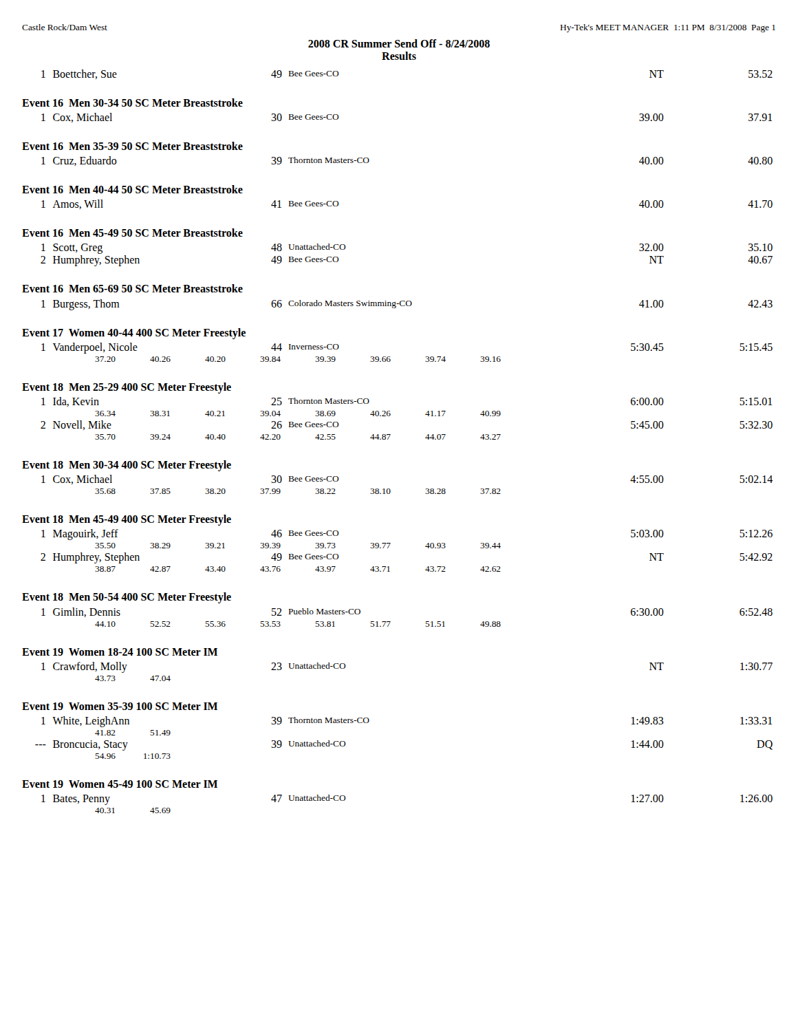Castle Rock/Dam West Hy-Tek's MEET MANAGER 1:11 PM 8/31/2008 Page 1
2008 CR Summer Send Off - 8/24/2008
Results
| 1 | Boettcher, Sue | 49 | Bee Gees-CO | NT | 53.52 |
Event 16 Men 30-34 50 SC Meter Breaststroke
| 1 | Cox, Michael | 30 | Bee Gees-CO | 39.00 | 37.91 |
Event 16 Men 35-39 50 SC Meter Breaststroke
| 1 | Cruz, Eduardo | 39 | Thornton Masters-CO | 40.00 | 40.80 |
Event 16 Men 40-44 50 SC Meter Breaststroke
| 1 | Amos, Will | 41 | Bee Gees-CO | 40.00 | 41.70 |
Event 16 Men 45-49 50 SC Meter Breaststroke
| 1 | Scott, Greg | 48 | Unattached-CO | 32.00 | 35.10 |
| 2 | Humphrey, Stephen | 49 | Bee Gees-CO | NT | 40.67 |
Event 16 Men 65-69 50 SC Meter Breaststroke
| 1 | Burgess, Thom | 66 | Colorado Masters Swimming-CO | 41.00 | 42.43 |
Event 17 Women 40-44 400 SC Meter Freestyle
| 1 | Vanderpoel, Nicole | 44 | Inverness-CO | 5:30.45 | 5:15.45 |
| 37.20 | 40.26 | 40.20 | 39.84 | 39.39 | 39.66 | 39.74 | 39.16 |
Event 18 Men 25-29 400 SC Meter Freestyle
| 1 | Ida, Kevin | 25 | Thornton Masters-CO | 6:00.00 | 5:15.01 |
| 36.34 | 38.31 | 40.21 | 39.04 | 38.69 | 40.26 | 41.17 | 40.99 |
| 2 | Novell, Mike | 26 | Bee Gees-CO | 5:45.00 | 5:32.30 |
| 35.70 | 39.24 | 40.40 | 42.20 | 42.55 | 44.87 | 44.07 | 43.27 |
Event 18 Men 30-34 400 SC Meter Freestyle
| 1 | Cox, Michael | 30 | Bee Gees-CO | 4:55.00 | 5:02.14 |
| 35.68 | 37.85 | 38.20 | 37.99 | 38.22 | 38.10 | 38.28 | 37.82 |
Event 18 Men 45-49 400 SC Meter Freestyle
| 1 | Magouirk, Jeff | 46 | Bee Gees-CO | 5:03.00 | 5:12.26 |
| 35.50 | 38.29 | 39.21 | 39.39 | 39.73 | 39.77 | 40.93 | 39.44 |
| 2 | Humphrey, Stephen | 49 | Bee Gees-CO | NT | 5:42.92 |
| 38.87 | 42.87 | 43.40 | 43.76 | 43.97 | 43.71 | 43.72 | 42.62 |
Event 18 Men 50-54 400 SC Meter Freestyle
| 1 | Gimlin, Dennis | 52 | Pueblo Masters-CO | 6:30.00 | 6:52.48 |
| 44.10 | 52.52 | 55.36 | 53.53 | 53.81 | 51.77 | 51.51 | 49.88 |
Event 19 Women 18-24 100 SC Meter IM
| 1 | Crawford, Molly | 23 | Unattached-CO | NT | 1:30.77 |
| 43.73 | 47.04 |
Event 19 Women 35-39 100 SC Meter IM
| 1 | White, LeighAnn | 39 | Thornton Masters-CO | 1:49.83 | 1:33.31 |
| 41.82 | 51.49 |
| --- | Broncucia, Stacy | 39 | Unattached-CO | 1:44.00 | DQ |
| 54.96 | 1:10.73 |
Event 19 Women 45-49 100 SC Meter IM
| 1 | Bates, Penny | 47 | Unattached-CO | 1:27.00 | 1:26.00 |
| 40.31 | 45.69 |